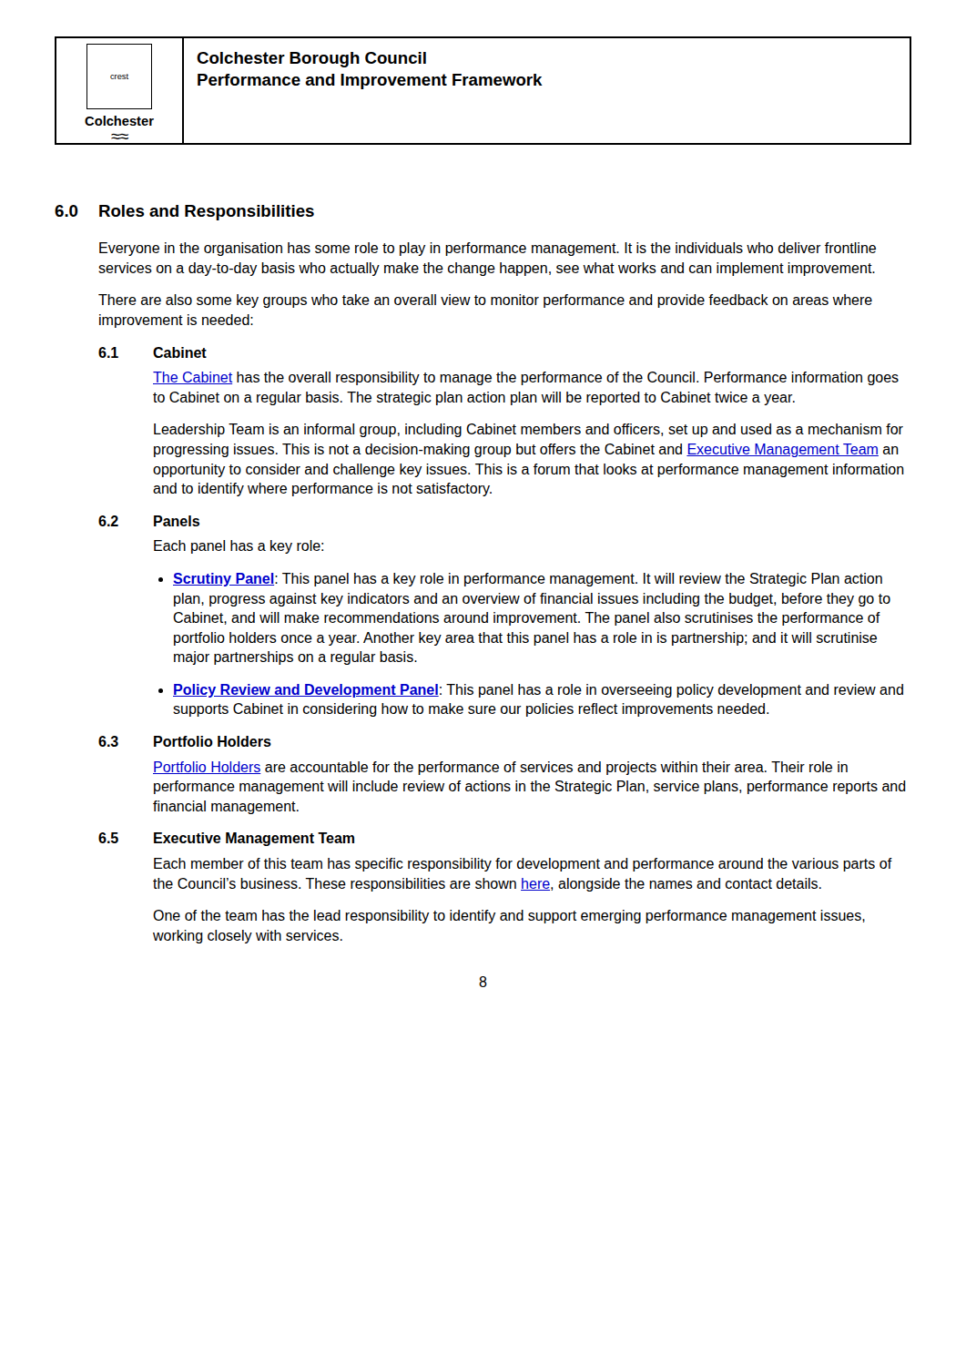crest
Colchester
≈≈
Colchester Borough Council
Performance and Improvement Framework
6.0 Roles and Responsibilities
Everyone in the organisation has some role to play in performance management. It is the individuals who deliver frontline services on a day-to-day basis who actually make the change happen, see what works and can implement improvement.
There are also some key groups who take an overall view to monitor performance and provide feedback on areas where improvement is needed:
6.1 Cabinet
The Cabinet has the overall responsibility to manage the performance of the Council. Performance information goes to Cabinet on a regular basis. The strategic plan action plan will be reported to Cabinet twice a year.
Leadership Team is an informal group, including Cabinet members and officers, set up and used as a mechanism for progressing issues. This is not a decision-making group but offers the Cabinet and Executive Management Team an opportunity to consider and challenge key issues. This is a forum that looks at performance management information and to identify where performance is not satisfactory.
6.2 Panels
Each panel has a key role:
Scrutiny Panel: This panel has a key role in performance management. It will review the Strategic Plan action plan, progress against key indicators and an overview of financial issues including the budget, before they go to Cabinet, and will make recommendations around improvement. The panel also scrutinises the performance of portfolio holders once a year. Another key area that this panel has a role in is partnership; and it will scrutinise major partnerships on a regular basis.
Policy Review and Development Panel: This panel has a role in overseeing policy development and review and supports Cabinet in considering how to make sure our policies reflect improvements needed.
6.3 Portfolio Holders
Portfolio Holders are accountable for the performance of services and projects within their area. Their role in performance management will include review of actions in the Strategic Plan, service plans, performance reports and financial management.
6.5 Executive Management Team
Each member of this team has specific responsibility for development and performance around the various parts of the Council’s business. These responsibilities are shown here, alongside the names and contact details.
One of the team has the lead responsibility to identify and support emerging performance management issues, working closely with services.
8